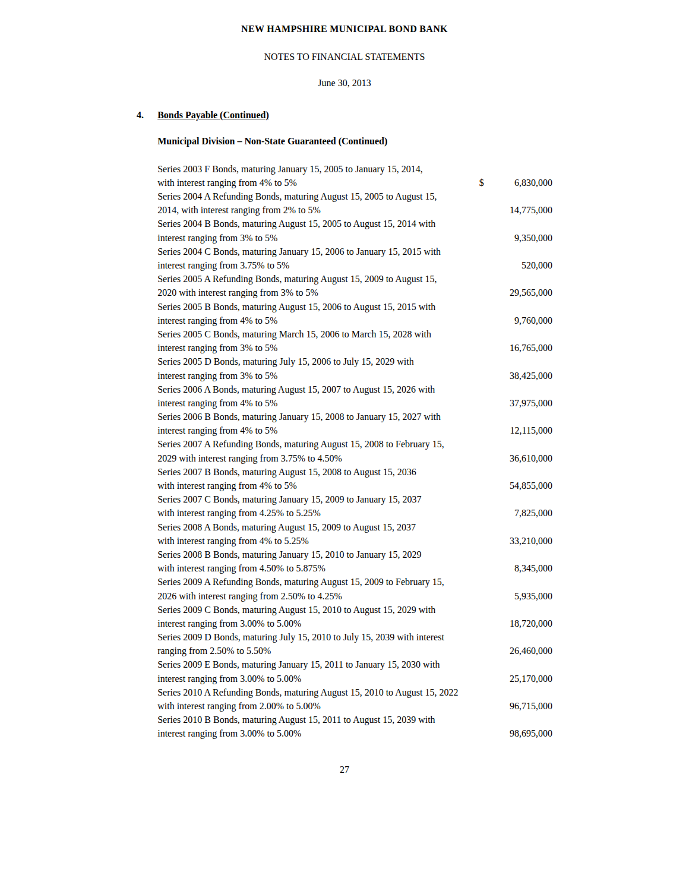NEW HAMPSHIRE MUNICIPAL BOND BANK
NOTES TO FINANCIAL STATEMENTS
June 30, 2013
4. Bonds Payable (Continued)
Municipal Division – Non-State Guaranteed (Continued)
| Series 2003 F Bonds, maturing January 15, 2005 to January 15, 2014, | | |
| with interest ranging from 4% to 5% | $ | 6,830,000 |
| Series 2004 A Refunding Bonds, maturing August 15, 2005 to August 15, | | |
| 2014, with interest ranging from 2% to 5% | | 14,775,000 |
| Series 2004 B Bonds, maturing August 15, 2005 to August 15, 2014 with | | |
| interest ranging from 3% to 5% | | 9,350,000 |
| Series 2004 C Bonds, maturing January 15, 2006 to January 15, 2015 with | | |
| interest ranging from 3.75% to 5% | | 520,000 |
| Series 2005 A Refunding Bonds, maturing August 15, 2009 to August 15, | | |
| 2020 with interest ranging from 3% to 5% | | 29,565,000 |
| Series 2005 B Bonds, maturing August 15, 2006 to August 15, 2015 with | | |
| interest ranging from 4% to 5% | | 9,760,000 |
| Series 2005 C Bonds, maturing March 15, 2006 to March 15, 2028 with | | |
| interest ranging from 3% to 5% | | 16,765,000 |
| Series 2005 D Bonds, maturing July 15, 2006 to July 15, 2029 with | | |
| interest ranging from 3% to 5% | | 38,425,000 |
| Series 2006 A Bonds, maturing August 15, 2007 to August 15, 2026 with | | |
| interest ranging from 4% to 5% | | 37,975,000 |
| Series 2006 B Bonds, maturing January 15, 2008 to January 15, 2027 with | | |
| interest ranging from 4% to 5% | | 12,115,000 |
| Series 2007 A Refunding Bonds, maturing August 15, 2008 to February 15, | | |
| 2029 with interest ranging from 3.75% to 4.50% | | 36,610,000 |
| Series 2007 B Bonds, maturing August 15, 2008 to August 15, 2036 | | |
| with interest ranging from 4% to 5% | | 54,855,000 |
| Series 2007 C Bonds, maturing January 15, 2009 to January 15, 2037 | | |
| with interest ranging from 4.25% to 5.25% | | 7,825,000 |
| Series 2008 A Bonds, maturing August 15, 2009 to August 15, 2037 | | |
| with interest ranging from 4% to 5.25% | | 33,210,000 |
| Series 2008 B Bonds, maturing January 15, 2010 to January 15, 2029 | | |
| with interest ranging from 4.50% to 5.875% | | 8,345,000 |
| Series 2009 A Refunding Bonds, maturing August 15, 2009 to February 15, | | |
| 2026 with interest ranging from 2.50% to 4.25% | | 5,935,000 |
| Series 2009 C Bonds, maturing August 15, 2010 to August 15, 2029 with | | |
| interest ranging from 3.00% to 5.00% | | 18,720,000 |
| Series 2009 D Bonds, maturing July 15, 2010 to July 15, 2039 with interest | | |
| ranging from 2.50% to 5.50% | | 26,460,000 |
| Series 2009 E Bonds, maturing January 15, 2011 to January 15, 2030 with | | |
| interest ranging from 3.00% to 5.00% | | 25,170,000 |
| Series 2010 A Refunding Bonds, maturing August 15, 2010 to August 15, 2022 | | |
| with interest ranging from 2.00% to 5.00% | | 96,715,000 |
| Series 2010 B Bonds, maturing August 15, 2011 to August 15, 2039 with | | |
| interest ranging from 3.00% to 5.00% | | 98,695,000 |
27